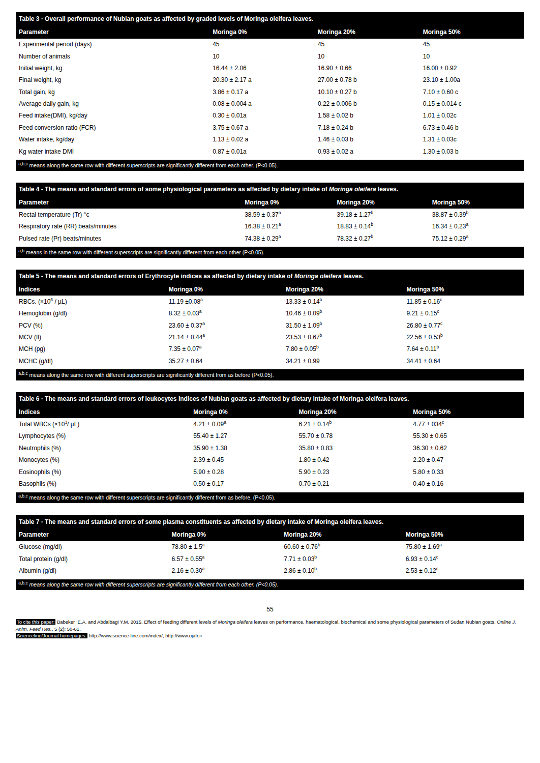Table 3 - Overall performance of Nubian goats as affected by graded levels of Moringa oleifera leaves.
| Parameter | Moringa 0% | Moringa 20% | Moringa 50% |
| --- | --- | --- | --- |
| Experimental period (days) | 45 | 45 | 45 |
| Number of animals | 10 | 10 | 10 |
| Initial weight, kg | 16.44 ± 2.06 | 16.90 ± 0.66 | 16.00 ± 0.92 |
| Final weight, kg | 20.30 ± 2.17 a | 27.00 ± 0.78 b | 23.10 ± 1.00a |
| Total gain, kg | 3.86 ± 0.17 a | 10.10 ± 0.27 b | 7.10 ± 0.60 c |
| Average daily gain, kg | 0.08 ± 0.004 a | 0.22 ± 0.006 b | 0.15 ± 0.014 c |
| Feed intake(DMI), kg/day | 0.30 ± 0.01a | 1.58 ± 0.02 b | 1.01 ± 0.02c |
| Feed conversion ratio (FCR) | 3.75 ± 0.67 a | 7.18 ± 0.24 b | 6.73 ± 0.46 b |
| Water intake, kg/day | 1.13 ± 0.02 a | 1.46 ± 0.03 b | 1.31 ± 0.03c |
| Kg water intake DMI | 0.87 ± 0.01a | 0.93 ± 0.02 a | 1.30 ± 0.03 b |
a,b,c means along the same row with different superscripts are significantly different from each other. (P<0.05).
Table 4 - The means and standard errors of some physiological parameters as affected by dietary intake of Moringa oleifera leaves.
| Parameter | Moringa 0% | Moringa 20% | Moringa 50% |
| --- | --- | --- | --- |
| Rectal temperature (Tr) °c | 38.59 ± 0.37 a | 39.18 ± 1.27 b | 38.87 ± 0.39 b |
| Respiratory rate (RR) beats/minutes | 16.38 ± 0.21 a | 18.83 ± 0.14 b | 16.34 ± 0.23 a |
| Pulsed rate (Pr) beats/minutes | 74.38 ± 0.29 a | 78.32 ± 0.27 b | 75.12 ± 0.29 a |
a,b means in the same row with different superscripts are significantly different from each other (P<0.05).
Table 5 - The means and standard errors of Erythrocyte indices as affected by dietary intake of Moringa oleifera leaves.
| Indices | Moringa 0% | Moringa 20% | Moringa 50% |
| --- | --- | --- | --- |
| RBCs. (×10 6 / µL) | 11.19 ±0.08 a | 13.33 ± 0.14 b | 11.85 ± 0.16 c |
| Hemoglobin (g/dl) | 8.32 ± 0.03 a | 10.46 ± 0.09 b | 9.21 ± 0.15 c |
| PCV (%) | 23.60 ± 0.37 a | 31.50 ± 1.09 b | 26.80 ± 0.77 c |
| MCV (fl) | 21.14 ± 0.44 a | 23.53 ± 0.67 b | 22.56 ± 0.53 b |
| MCH (pg) | 7.35 ± 0.07 a | 7.80 ± 0.05 b | 7.64 ± 0.11 b |
| MCHC (g/dl) | 35.27 ± 0.64 | 34.21 ± 0.99 | 34.41 ± 0.64 |
a,b,c means along the same row with different superscripts are significantly different from as before (P<0.05).
Table 6 - The means and standard errors of leukocytes Indices of Nubian goats as affected by dietary intake of Moringa oleifera leaves.
| Indices | Moringa 0% | Moringa 20% | Moringa 50% |
| --- | --- | --- | --- |
| Total WBCs (×10 3 / µL) | 4.21 ± 0.09 a | 6.21 ± 0.14 b | 4.77 ± 034 c |
| Lymphocytes (%) | 55.40 ± 1.27 | 55.70 ± 0.78 | 55.30 ± 0.65 |
| Neutrophils (%) | 35.90 ± 1.38 | 35.80 ± 0.83 | 36.30 ± 0.62 |
| Monocytes (%) | 2.39 ± 0.45 | 1.80 ± 0.42 | 2.20 ± 0.47 |
| Eosinophils (%) | 5.90 ± 0.28 | 5.90 ± 0.23 | 5.80 ± 0.33 |
| Basophils (%) | 0.50 ± 0.17 | 0.70 ± 0.21 | 0.40 ± 0.16 |
a,b,c means along the same row with different superscripts are significantly different from as before. (P<0.05).
Table 7 - The means and standard errors of some plasma constituents as affected by dietary intake of Moringa oleifera leaves.
| Parameter | Moringa 0% | Moringa 20% | Moringa 50% |
| --- | --- | --- | --- |
| Glucose (mg/dl) | 78.80 ± 1.5 a | 60.60 ± 0.76 b | 75.80 ± 1.69 a |
| Total protein (g/dl) | 6.57 ± 0.55 a | 7.71 ± 0.03 b | 6.93 ± 0.14 c |
| Albumin (g/dl) | 2.16 ± 0.30 a | 2.86 ± 0.10 b | 2.53 ± 0.12 c |
a,b,c means along the same row with different superscripts are significantly different from each other. (P<0.05).
55
To cite this paper: Babeker E.A. and Abdalbagi Y.M. 2015. Effect of feeding different levels of Moringa oleifera leaves on performance, haematological, biochemical and some physiological parameters of Sudan Nubian goats. Online J. Anim. Feed Res., 5 (2): 50-61.
Scienceline/Journal homepages: http://www.science-line.com/index/; http://www.ojafr.ir